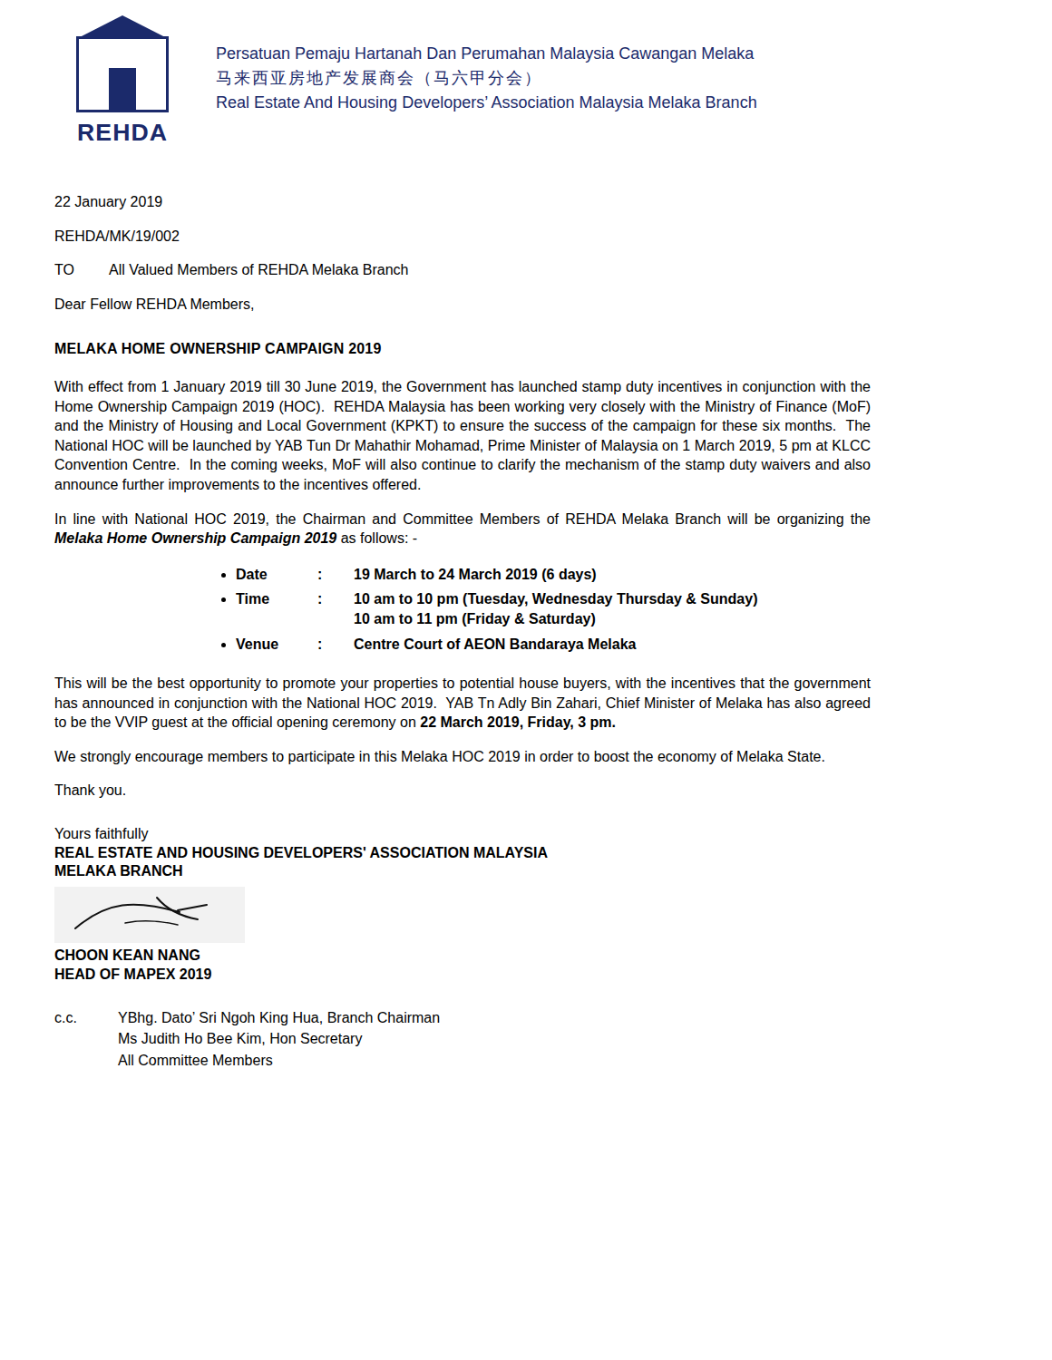REHDA
Persatuan Pemaju Hartanah Dan Perumahan Malaysia Cawangan Melaka
马来西亚房地产发展商会（马六甲分会）
Real Estate And Housing Developers’ Association Malaysia Melaka Branch
22 January 2019
REHDA/MK/19/002
TOAll Valued Members of REHDA Melaka Branch
Dear Fellow REHDA Members,
Melaka Home Ownership Campaign 2019
With effect from 1 January 2019 till 30 June 2019, the Government has launched stamp duty incentives in conjunction with the Home Ownership Campaign 2019 (HOC). REHDA Malaysia has been working very closely with the Ministry of Finance (MoF) and the Ministry of Housing and Local Government (KPKT) to ensure the success of the campaign for these six months. The National HOC will be launched by YAB Tun Dr Mahathir Mohamad, Prime Minister of Malaysia on 1 March 2019, 5 pm at KLCC Convention Centre. In the coming weeks, MoF will also continue to clarify the mechanism of the stamp duty waivers and also announce further improvements to the incentives offered.
In line with National HOC 2019, the Chairman and Committee Members of REHDA Melaka Branch will be organizing the Melaka Home Ownership Campaign 2019 as follows: -
Date: 19 March to 24 March 2019 (6 days)
Time: 10 am to 10 pm (Tuesday, Wednesday Thursday & Sunday) 10 am to 11 pm (Friday & Saturday)
Venue: Centre Court of AEON Bandaraya Melaka
This will be the best opportunity to promote your properties to potential house buyers, with the incentives that the government has announced in conjunction with the National HOC 2019. YAB Tn Adly Bin Zahari, Chief Minister of Melaka has also agreed to be the VVIP guest at the official opening ceremony on 22 March 2019, Friday, 3 pm.
We strongly encourage members to participate in this Melaka HOC 2019 in order to boost the economy of Melaka State.
Thank you.
Yours faithfully
REAL ESTATE AND HOUSING DEVELOPERS' ASSOCIATION MALAYSIA
MELAKA BRANCH
CHOON KEAN NANG
HEAD OF MAPEX 2019
c.c.
YBhg. Dato’ Sri Ngoh King Hua, Branch Chairman
Ms Judith Ho Bee Kim, Hon Secretary
All Committee Members